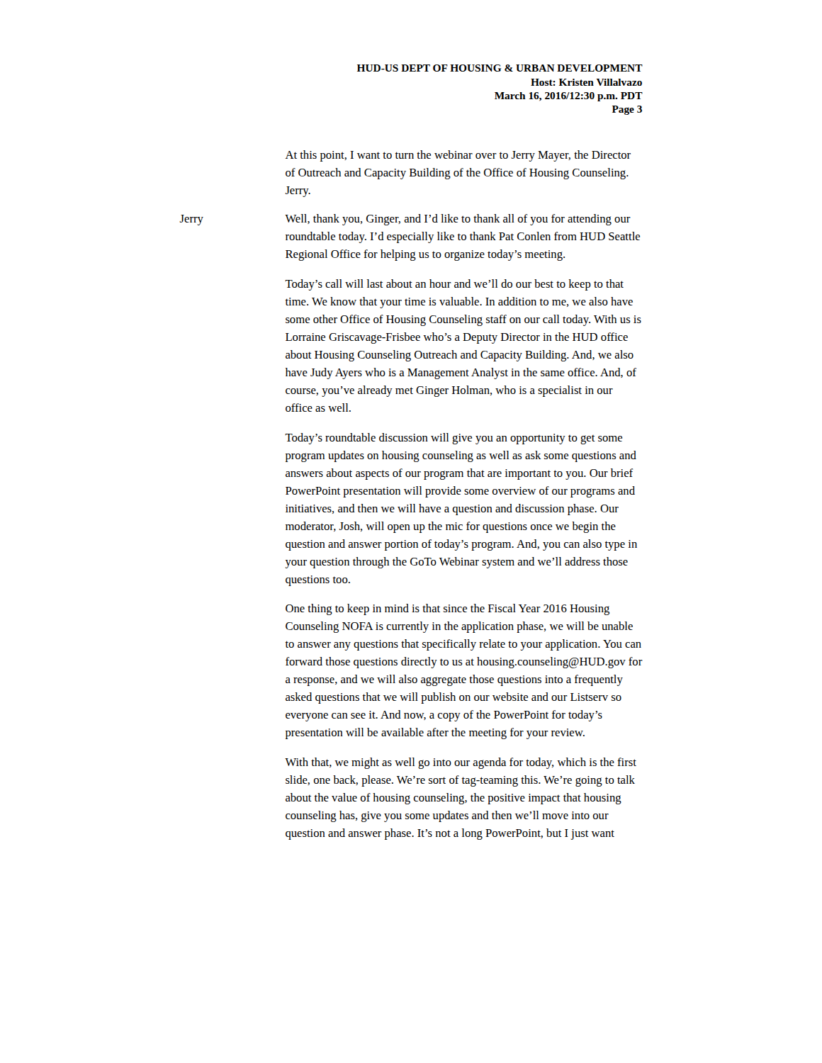HUD-US DEPT OF HOUSING & URBAN DEVELOPMENT Host: Kristen Villalvazo March 16, 2016/12:30 p.m. PDT Page 3
At this point, I want to turn the webinar over to Jerry Mayer, the Director of Outreach and Capacity Building of the Office of Housing Counseling. Jerry.
Jerry
Well, thank you, Ginger, and I’d like to thank all of you for attending our roundtable today. I’d especially like to thank Pat Conlen from HUD Seattle Regional Office for helping us to organize today’s meeting.
Today’s call will last about an hour and we’ll do our best to keep to that time. We know that your time is valuable. In addition to me, we also have some other Office of Housing Counseling staff on our call today. With us is Lorraine Griscavage-Frisbee who’s a Deputy Director in the HUD office about Housing Counseling Outreach and Capacity Building. And, we also have Judy Ayers who is a Management Analyst in the same office. And, of course, you’ve already met Ginger Holman, who is a specialist in our office as well.
Today’s roundtable discussion will give you an opportunity to get some program updates on housing counseling as well as ask some questions and answers about aspects of our program that are important to you. Our brief PowerPoint presentation will provide some overview of our programs and initiatives, and then we will have a question and discussion phase. Our moderator, Josh, will open up the mic for questions once we begin the question and answer portion of today’s program. And, you can also type in your question through the GoTo Webinar system and we’ll address those questions too.
One thing to keep in mind is that since the Fiscal Year 2016 Housing Counseling NOFA is currently in the application phase, we will be unable to answer any questions that specifically relate to your application. You can forward those questions directly to us at housing.counseling@HUD.gov for a response, and we will also aggregate those questions into a frequently asked questions that we will publish on our website and our Listserv so everyone can see it. And now, a copy of the PowerPoint for today’s presentation will be available after the meeting for your review.
With that, we might as well go into our agenda for today, which is the first slide, one back, please. We’re sort of tag-teaming this. We’re going to talk about the value of housing counseling, the positive impact that housing counseling has, give you some updates and then we’ll move into our question and answer phase. It’s not a long PowerPoint, but I just want